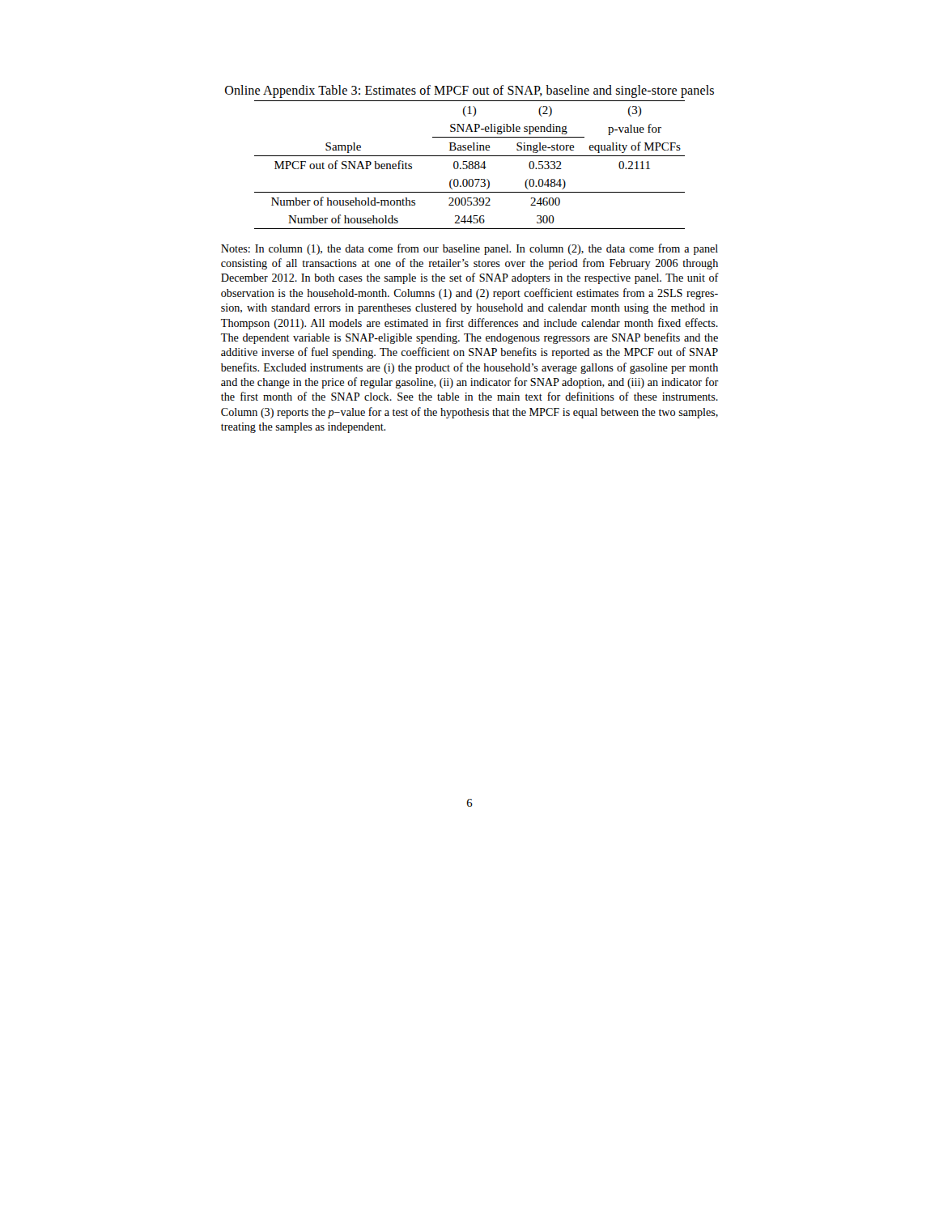Online Appendix Table 3: Estimates of MPCF out of SNAP, baseline and single-store panels
| | (1) | (2) | (3) |
| | SNAP-eligible spending | p-value for |
| Sample | Baseline | Single-store | equality of MPCFs |
| MPCF out of SNAP benefits | 0.5884 | 0.5332 | 0.2111 |
| | (0.0073) | (0.0484) | |
| Number of household-months | 2005392 | 24600 | |
| Number of households | 24456 | 300 | |
Notes: In column (1), the data come from our baseline panel. In column (2), the data come from a panel consisting of all transactions at one of the retailer’s stores over the period from February 2006 through December 2012. In both cases the sample is the set of SNAP adopters in the respective panel. The unit of observation is the household-month. Columns (1) and (2) report coefficient estimates from a 2SLS regression, with standard errors in parentheses clustered by household and calendar month using the method in Thompson (2011). All models are estimated in first differences and include calendar month fixed effects. The dependent variable is SNAP-eligible spending. The endogenous regressors are SNAP benefits and the additive inverse of fuel spending. The coefficient on SNAP benefits is reported as the MPCF out of SNAP benefits. Excluded instruments are (i) the product of the household’s average gallons of gasoline per month and the change in the price of regular gasoline, (ii) an indicator for SNAP adoption, and (iii) an indicator for the first month of the SNAP clock. See the table in the main text for definitions of these instruments. Column (3) reports the p−value for a test of the hypothesis that the MPCF is equal between the two samples, treating the samples as independent.
6